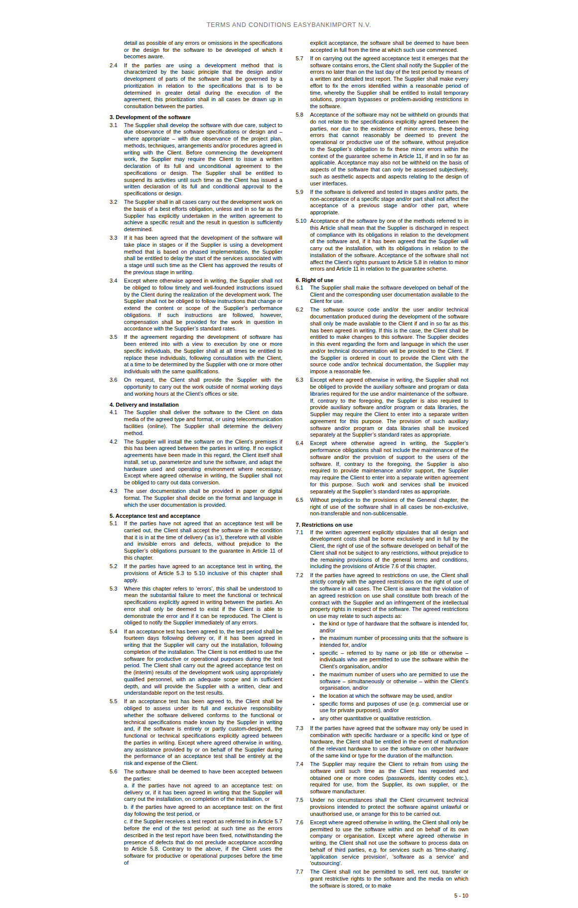TERMS AND CONDITIONS EASYBANKIMPORT N.V.
detail as possible of any errors or omissions in the specifications or the design for the software to be developed of which it becomes aware.
2.4 If the parties are using a development method that is characterized by the basic principle that the design and/or development of parts of the software shall be governed by a prioritization in relation to the specifications that is to be determined in greater detail during the execution of the agreement, this prioritization shall in all cases be drawn up in consultation between the parties.
3. Development of the software
3.1 The Supplier shall develop the software with due care, subject to due observance of the software specifications or design and – where appropriate – with due observance of the project plan, methods, techniques, arrangements and/or procedures agreed in writing with the Client. Before commencing the development work, the Supplier may require the Client to issue a written declaration of its full and unconditional agreement to the specifications or design. The Supplier shall be entitled to suspend its activities until such time as the Client has issued a written declaration of its full and conditional approval to the specifications or design.
3.2 The Supplier shall in all cases carry out the development work on the basis of a best efforts obligation, unless and in so far as the Supplier has explicitly undertaken in the written agreement to achieve a specific result and the result in question is sufficiently determined.
3.3 If it has been agreed that the development of the software will take place in stages or if the Supplier is using a development method that is based on phased implementation, the Supplier shall be entitled to delay the start of the services associated with a stage until such time as the Client has approved the results of the previous stage in writing.
3.4 Except where otherwise agreed in writing, the Supplier shall not be obliged to follow timely and well-founded instructions issued by the Client during the realization of the development work. The Supplier shall not be obliged to follow instructions that change or extend the content or scope of the Supplier’s performance obligations. If such instructions are followed, however, compensation shall be provided for the work in question in accordance with the Supplier’s standard rates.
3.5 If the agreement regarding the development of software has been entered into with a view to execution by one or more specific individuals, the Supplier shall at all times be entitled to replace these individuals, following consultation with the Client, at a time to be determined by the Supplier with one or more other individuals with the same qualifications.
3.6 On request, the Client shall provide the Supplier with the opportunity to carry out the work outside of normal working days and working hours at the Client’s offices or site.
4. Delivery and installation
4.1 The Supplier shall deliver the software to the Client on data media of the agreed type and format, or using telecommunication facilities (online). The Supplier shall determine the delivery method.
4.2 The Supplier will install the software on the Client’s premises if this has been agreed between the parties in writing. If no explicit agreements have been made in this regard, the Client itself shall install, set up, parameterize and tune the software, and adapt the hardware used and operating environment where necessary. Except where agreed otherwise in writing, the Supplier shall not be obliged to carry out data conversion.
4.3 The user documentation shall be provided in paper or digital format. The Supplier shall decide on the format and language in which the user documentation is provided.
5. Acceptance test and acceptance
5.1 If the parties have not agreed that an acceptance test will be carried out, the Client shall accept the software in the condition that it is in at the time of delivery (‘as is’), therefore with all visible and invisible errors and defects, without prejudice to the Supplier’s obligations pursuant to the guarantee in Article 11 of this chapter.
5.2 If the parties have agreed to an acceptance test in writing, the provisions of Article 5.3 to 5.10 inclusive of this chapter shall apply.
5.3 Where this chapter refers to ‘errors’, this shall be understood to mean the substantial failure to meet the functional or technical specifications explicitly agreed in writing between the parties. An error shall only be deemed to exist if the Client is able to demonstrate the error and if it can be reproduced. The Client is obliged to notify the Supplier immediately of any errors.
5.4 If an acceptance test has been agreed to, the test period shall be fourteen days following delivery or, if it has been agreed in writing that the Supplier will carry out the installation, following completion of the installation. The Client is not entitled to use the software for productive or operational purposes during the test period. The Client shall carry out the agreed acceptance test on the (interim) results of the development work using appropriately qualified personnel, with an adequate scope and in sufficient depth, and will provide the Supplier with a written, clear and understandable report on the test results.
5.5 If an acceptance test has been agreed to, the Client shall be obliged to assess under its full and exclusive responsibility whether the software delivered conforms to the functional or technical specifications made known by the Supplier in writing and, if the software is entirely or partly custom-designed, the functional or technical specifications explicitly agreed between the parties in writing. Except where agreed otherwise in writing, any assistance provided by or on behalf of the Supplier during the performance of an acceptance test shall be entirely at the risk and expense of the Client.
5.6 The software shall be deemed to have been accepted between the parties:
a. if the parties have not agreed to an acceptance test: on delivery or, if it has been agreed in writing that the Supplier will carry out the installation, on completion of the installation, or
b. if the parties have agreed to an acceptance test: on the first day following the test period, or
c. if the Supplier receives a test report as referred to in Article 5.7 before the end of the test period: at such time as the errors described in the test report have been fixed, notwithstanding the presence of defects that do not preclude acceptance according to Article 5.8. Contrary to the above, if the Client uses the software for productive or operational purposes before the time of
explicit acceptance, the software shall be deemed to have been accepted in full from the time at which such use commenced.
5.7 If on carrying out the agreed acceptance test it emerges that the software contains errors, the Client shall notify the Supplier of the errors no later than on the last day of the test period by means of a written and detailed test report. The Supplier shall make every effort to fix the errors identified within a reasonable period of time, whereby the Supplier shall be entitled to install temporary solutions, program bypasses or problem-avoiding restrictions in the software.
5.8 Acceptance of the software may not be withheld on grounds that do not relate to the specifications explicitly agreed between the parties, nor due to the existence of minor errors, these being errors that cannot reasonably be deemed to prevent the operational or productive use of the software, without prejudice to the Supplier’s obligation to fix these minor errors within the context of the guarantee scheme in Article 11, if and in so far as applicable. Acceptance may also not be withheld on the basis of aspects of the software that can only be assessed subjectively, such as aesthetic aspects and aspects relating to the design of user interfaces.
5.9 If the software is delivered and tested in stages and/or parts, the non-acceptance of a specific stage and/or part shall not affect the acceptance of a previous stage and/or other part, where appropriate.
5.10 Acceptance of the software by one of the methods referred to in this Article shall mean that the Supplier is discharged in respect of compliance with its obligations in relation to the development of the software and, if it has been agreed that the Supplier will carry out the installation, with its obligations in relation to the installation of the software. Acceptance of the software shall not affect the Client’s rights pursuant to Article 5.8 in relation to minor errors and Article 11 in relation to the guarantee scheme.
6. Right of use
6.1 The Supplier shall make the software developed on behalf of the Client and the corresponding user documentation available to the Client for use.
6.2 The software source code and/or the user and/or technical documentation produced during the development of the software shall only be made available to the Client if and in so far as this has been agreed in writing. If this is the case, the Client shall be entitled to make changes to this software. The Supplier decides in this event regarding the form and language in which the user and/or technical documentation will be provided to the Client. If the Supplier is ordered in court to provide the Client with the source code and/or technical documentation, the Supplier may impose a reasonable fee.
6.3 Except where agreed otherwise in writing, the Supplier shall not be obliged to provide the auxiliary software and program or data libraries required for the use and/or maintenance of the software. If, contrary to the foregoing, the Supplier is also required to provide auxiliary software and/or program or data libraries, the Supplier may require the Client to enter into a separate written agreement for this purpose. The provision of such auxiliary software and/or program or data libraries shall be invoiced separately at the Supplier’s standard rates as appropriate.
6.4 Except where otherwise agreed in writing, the Supplier’s performance obligations shall not include the maintenance of the software and/or the provision of support to the users of the software. If, contrary to the foregoing, the Supplier is also required to provide maintenance and/or support, the Supplier may require the Client to enter into a separate written agreement for this purpose. Such work and services shall be invoiced separately at the Supplier’s standard rates as appropriate.
6.5 Without prejudice to the provisions of the General chapter, the right of use of the software shall in all cases be non-exclusive, non-transferable and non-sublicensable.
7. Restrictions on use
7.1 If the written agreement explicitly stipulates that all design and development costs shall be borne exclusively and in full by the Client, the right of use of the software developed on behalf of the Client shall not be subject to any restrictions, without prejudice to the remaining provisions of the general terms and conditions, including the provisions of Article 7.6 of this chapter.
7.2 If the parties have agreed to restrictions on use, the Client shall strictly comply with the agreed restrictions on the right of use of the software in all cases. The Client is aware that the violation of an agreed restriction on use shall constitute both breach of the contract with the Supplier and an infringement of the intellectual property rights in respect of the software. The agreed restrictions on use may relate to such aspects as:
the kind or type of hardware that the software is intended for, and/or
the maximum number of processing units that the software is intended for, and/or
specific – referred to by name or job title or otherwise – individuals who are permitted to use the software within the Client’s organisation, and/or
the maximum number of users who are permitted to use the software – simultaneously or otherwise – within the Client’s organisation, and/or
the location at which the software may be used, and/or
specific forms and purposes of use (e.g. commercial use or use for private purposes), and/or
any other quantitative or qualitative restriction.
7.3 If the parties have agreed that the software may only be used in combination with specific hardware or a specific kind or type of hardware, the Client shall be entitled in the event of malfunction of the relevant hardware to use the software on other hardware of the same kind or type for the duration of the malfunction.
7.4 The Supplier may require the Client to refrain from using the software until such time as the Client has requested and obtained one or more codes (passwords, identity codes etc.), required for use, from the Supplier, its own supplier, or the software manufacturer.
7.5 Under no circumstances shall the Client circumvent technical provisions intended to protect the software against unlawful or unauthorised use, or arrange for this to be carried out.
7.6 Except where agreed otherwise in writing, the Client shall only be permitted to use the software within and on behalf of its own company or organisation. Except where agreed otherwise in writing, the Client shall not use the software to process data on behalf of third parties, e.g. for services such as 'time-sharing', 'application service provision', 'software as a service' and 'outsourcing'.
7.7 The Client shall not be permitted to sell, rent out, transfer or grant restrictive rights to the software and the media on which the software is stored, or to make
5 - 10